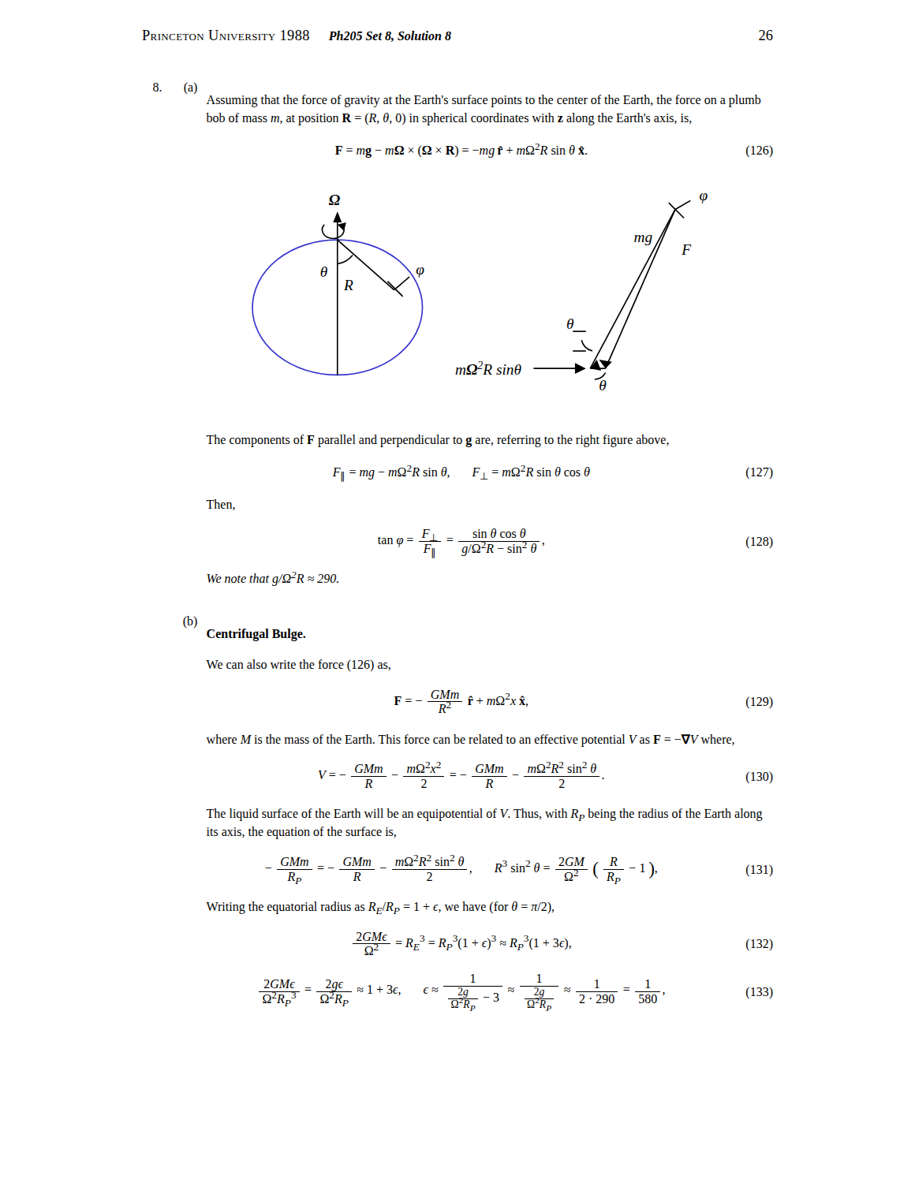Princeton University 1988 Ph205 Set 8, Solution 8 26
8.
(a)
Assuming that the force of gravity at the Earth's surface points to the center of the Earth, the force on a plumb bob of mass m, at position R = (R, θ, 0) in spherical coordinates with z along the Earth's axis, is,
F = mg − mΩ × (Ω × R) = −mg r̂ + m Ω2R sin θ x̂. (126)
Ω θ R φ mg φ F θ θ mΩ2R sinθ
The components of F parallel and perpendicular to g are, referring to the right figure above,
F∥ = mg − m Ω2R sin θ, F⊥ = m Ω2R sin θ cos θ (127)
Then,
tan φ = F⊥F∥ = sin θ cos θ g/Ω2R − sin2 θ, (128)
We note that g/Ω2R ≈ 290.
(b)
Centrifugal Bulge.
We can also write the force (126) as,
F = − GMm R2 r̂ + m Ω2x x̂, (129)
where M is the mass of the Earth. This force can be related to an effective potential V as F = −∇V where,
V = − GMm R − m Ω2x22 = − GMm R − m Ω2R2 sin2 θ 2. (130)
The liquid surface of the Earth will be an equipotential of V. Thus, with RP being the radius of the Earth along its axis, the equation of the surface is,
− GMm RP = − GMm R − m Ω2R2 sin2 θ 2, R3 sin2 θ = 2GM Ω2 ( RRP − 1 ), (131)
Writing the equatorial radius as RE/RP = 1 + ϵ, we have (for θ = π/2),
2GMϵ Ω2 = RE3 = RP3(1 + ϵ)3 ≈ RP3(1 + 3ϵ), (132)
2GMϵ Ω2RP3 = 2gϵ Ω2RP ≈ 1 + 3ϵ, ϵ ≈ 12g Ω2RP − 3 ≈ 12g Ω2RP ≈ 12 · 290 = 1580, (133)